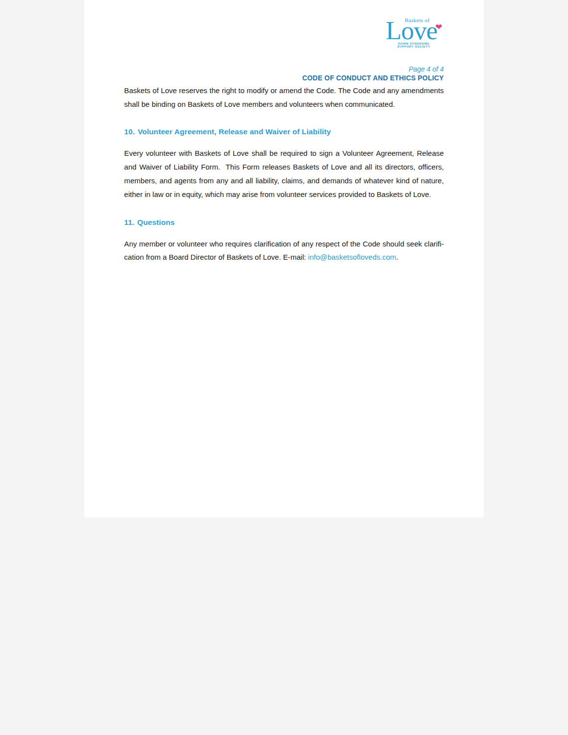Baskets of Love❤ Down Syndrome
Support Society
Page 4 of 4
CODE OF CONDUCT AND ETHICS POLICY
Baskets of Love reserves the right to modify or amend the Code. The Code and any amendments shall be binding on Baskets of Love members and volunteers when communicated.
10. Volunteer Agreement, Release and Waiver of Liability
Every volunteer with Baskets of Love shall be required to sign a Volunteer Agreement, Release and Waiver of Liability Form. This Form releases Baskets of Love and all its directors, officers, members, and agents from any and all liability, claims, and demands of whatever kind of nature, either in law or in equity, which may arise from volunteer services provided to Baskets of Love.
11. Questions
Any member or volunteer who requires clarification of any respect of the Code should seek clarification from a Board Director of Baskets of Love. E-mail: info@basketsofloveds.com.